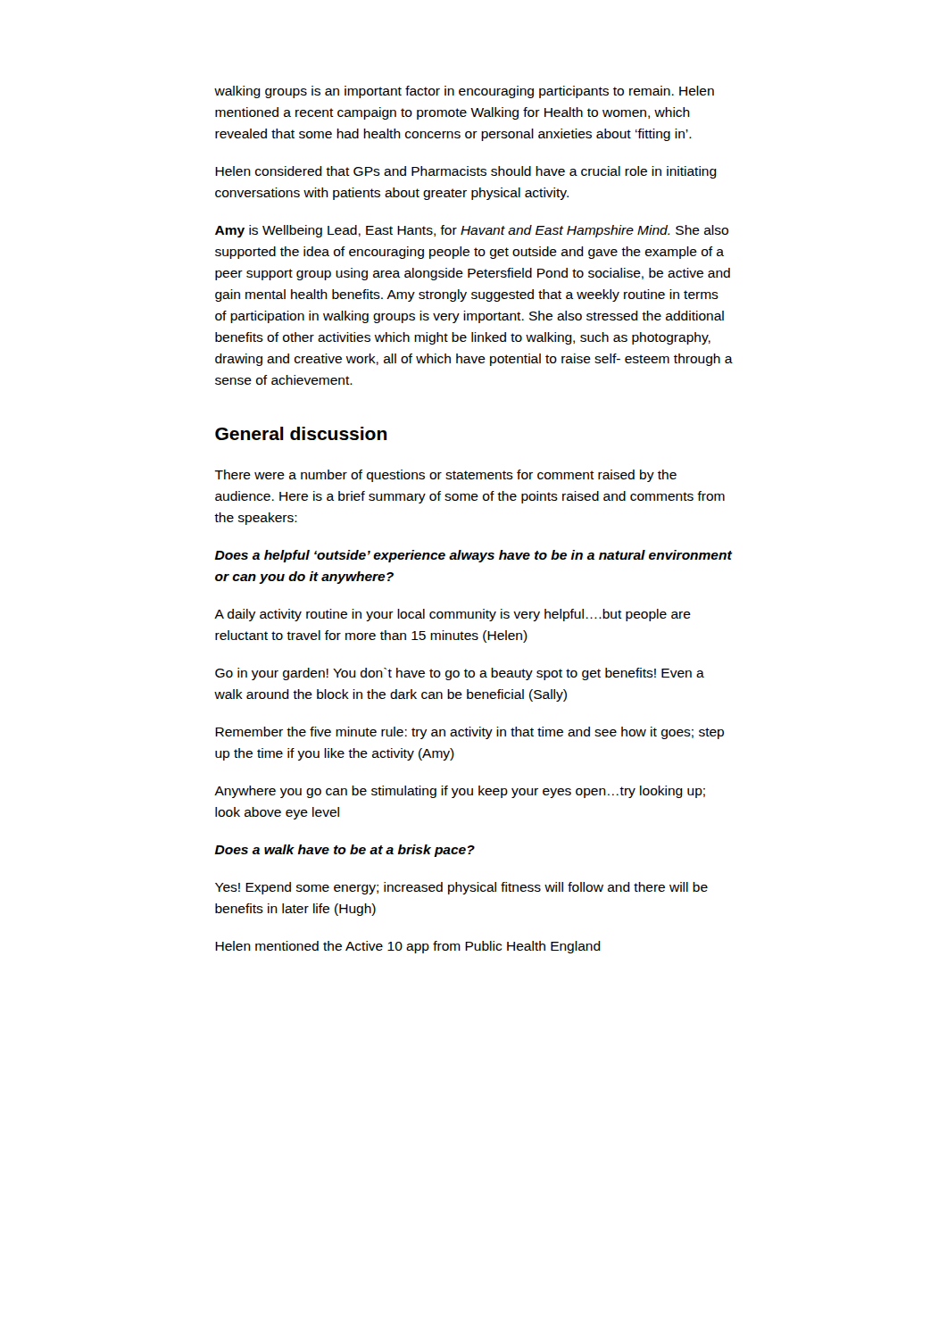walking groups is an important factor in encouraging participants to remain. Helen mentioned a recent campaign to promote Walking for Health to women, which revealed that some had health concerns or personal anxieties about ‘fitting in’.
Helen considered that GPs and Pharmacists should have a crucial role in initiating conversations with patients about greater physical activity.
Amy is Wellbeing Lead, East Hants, for Havant and East Hampshire Mind. She also supported the idea of encouraging people to get outside and gave the example of a peer support group using area alongside Petersfield Pond to socialise, be active and gain mental health benefits. Amy strongly suggested that a weekly routine in terms of participation in walking groups is very important. She also stressed the additional benefits of other activities which might be linked to walking, such as photography, drawing and creative work, all of which have potential to raise self- esteem through a sense of achievement.
General discussion
There were a number of questions or statements for comment raised by the audience. Here is a brief summary of some of the points raised and comments from the speakers:
Does a helpful ‘outside’ experience always have to be in a natural environment or can you do it anywhere?
A daily activity routine in your local community is very helpful….but people are reluctant to travel for more than 15 minutes (Helen)
Go in your garden! You don`t have to go to a beauty spot to get benefits! Even a walk around the block in the dark can be beneficial (Sally)
Remember the five minute rule: try an activity in that time and see how it goes; step up the time if you like the activity (Amy)
Anywhere you go can be stimulating if you keep your eyes open…try looking up; look above eye level
Does a walk have to be at a brisk pace?
Yes! Expend some energy; increased physical fitness will follow and there will be benefits in later life (Hugh)
Helen mentioned the Active 10 app from Public Health England